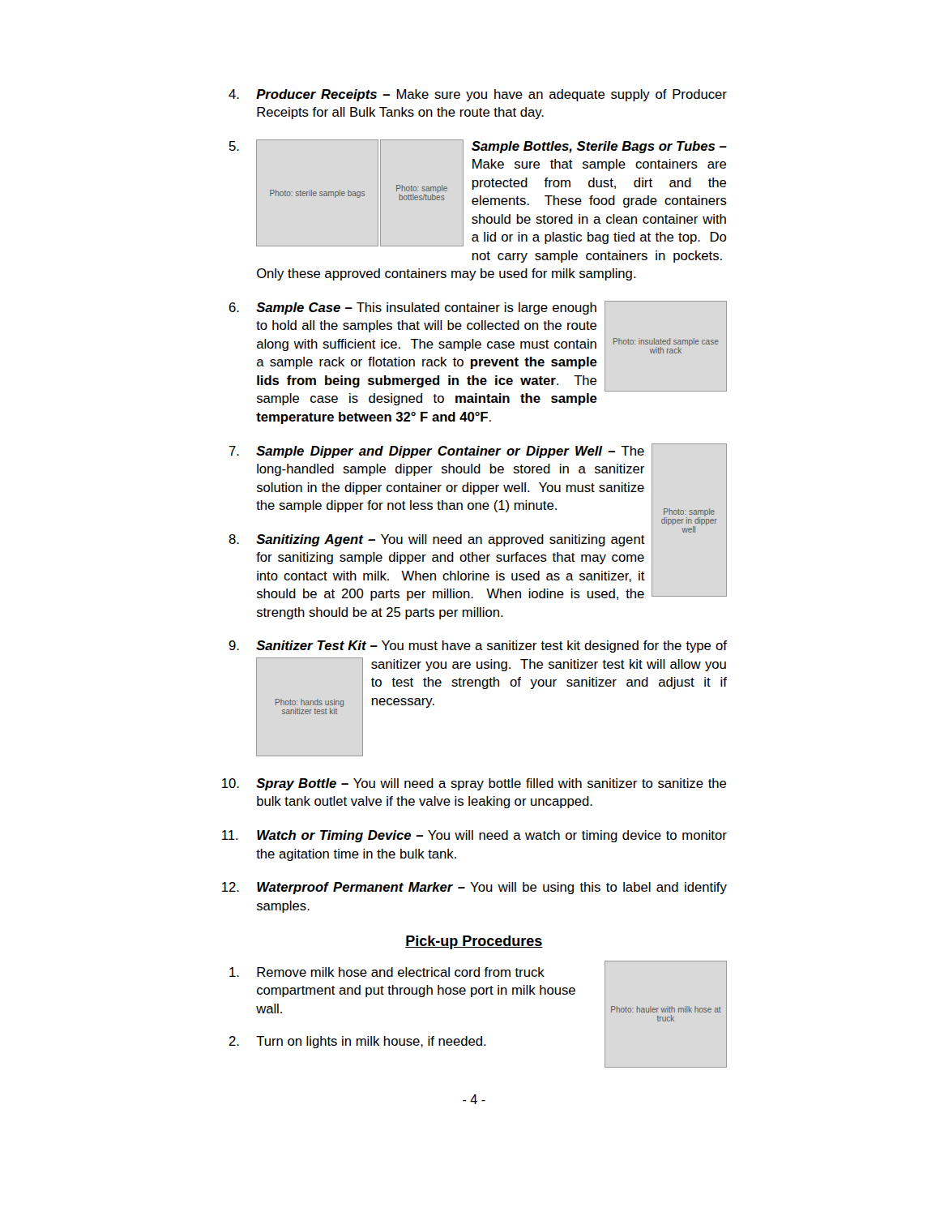Producer Receipts – Make sure you have an adequate supply of Producer Receipts for all Bulk Tanks on the route that day.
Sample Bottles, Sterile Bags or Tubes – Photo: sterile sample bags Photo: sample bottles/tubes Make sure that sample containers are protected from dust, dirt and the elements. These food grade containers should be stored in a clean container with a lid or in a plastic bag tied at the top. Do not carry sample containers in pockets. Only these approved containers may be used for milk sampling.
Photo: insulated sample case with rack Sample Case – This insulated container is large enough to hold all the samples that will be collected on the route along with sufficient ice. The sample case must contain a sample rack or flotation rack to prevent the sample lids from being submerged in the ice water. The sample case is designed to maintain the sample temperature between 32° F and 40°F.
Photo: sample dipper in dipper well Sample Dipper and Dipper Container or Dipper Well – The long-handled sample dipper should be stored in a sanitizer solution in the dipper container or dipper well. You must sanitize the sample dipper for not less than one (1) minute.
Sanitizing Agent – You will need an approved sanitizing agent for sanitizing sample dipper and other surfaces that may come into contact with milk. When chlorine is used as a sanitizer, it should be at 200 parts per million. When iodine is used, the strength should be at 25 parts per million.
Sanitizer Test Kit – You must have a sanitizer test kit designed for the type of sanitizer Photo: hands using sanitizer test kit you are using. The sanitizer test kit will allow you to test the strength of your sanitizer and adjust it if necessary.
Spray Bottle – You will need a spray bottle filled with sanitizer to sanitize the bulk tank outlet valve if the valve is leaking or uncapped.
Watch or Timing Device – You will need a watch or timing device to monitor the agitation time in the bulk tank.
Waterproof Permanent Marker – You will be using this to label and identify samples.
Pick-up Procedures
Photo: hauler with milk hose at truck
Remove milk hose and electrical cord from truck compartment and put through hose port in milk house wall.
Turn on lights in milk house, if needed.
- 4 -